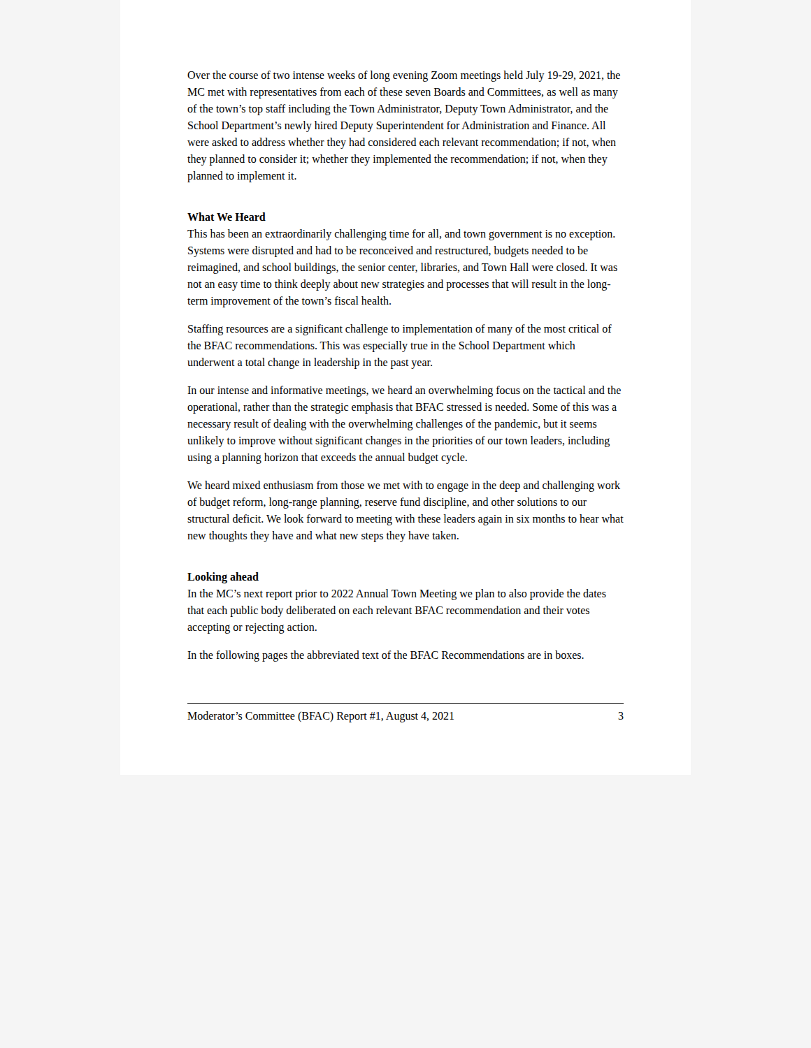Over the course of two intense weeks of long evening Zoom meetings held July 19-29, 2021, the MC met with representatives from each of these seven Boards and Committees, as well as many of the town’s top staff including the Town Administrator, Deputy Town Administrator, and the School Department’s newly hired Deputy Superintendent for Administration and Finance. All were asked to address whether they had considered each relevant recommendation; if not, when they planned to consider it; whether they implemented the recommendation; if not, when they planned to implement it.
What We Heard
This has been an extraordinarily challenging time for all, and town government is no exception. Systems were disrupted and had to be reconceived and restructured, budgets needed to be reimagined, and school buildings, the senior center, libraries, and Town Hall were closed. It was not an easy time to think deeply about new strategies and processes that will result in the long-term improvement of the town’s fiscal health.
Staffing resources are a significant challenge to implementation of many of the most critical of the BFAC recommendations. This was especially true in the School Department which underwent a total change in leadership in the past year.
In our intense and informative meetings, we heard an overwhelming focus on the tactical and the operational, rather than the strategic emphasis that BFAC stressed is needed. Some of this was a necessary result of dealing with the overwhelming challenges of the pandemic, but it seems unlikely to improve without significant changes in the priorities of our town leaders, including using a planning horizon that exceeds the annual budget cycle.
We heard mixed enthusiasm from those we met with to engage in the deep and challenging work of budget reform, long-range planning, reserve fund discipline, and other solutions to our structural deficit. We look forward to meeting with these leaders again in six months to hear what new thoughts they have and what new steps they have taken.
Looking ahead
In the MC’s next report prior to 2022 Annual Town Meeting we plan to also provide the dates that each public body deliberated on each relevant BFAC recommendation and their votes accepting or rejecting action.
In the following pages the abbreviated text of the BFAC Recommendations are in boxes.
Moderator’s Committee (BFAC) Report #1, August 4, 2021 3